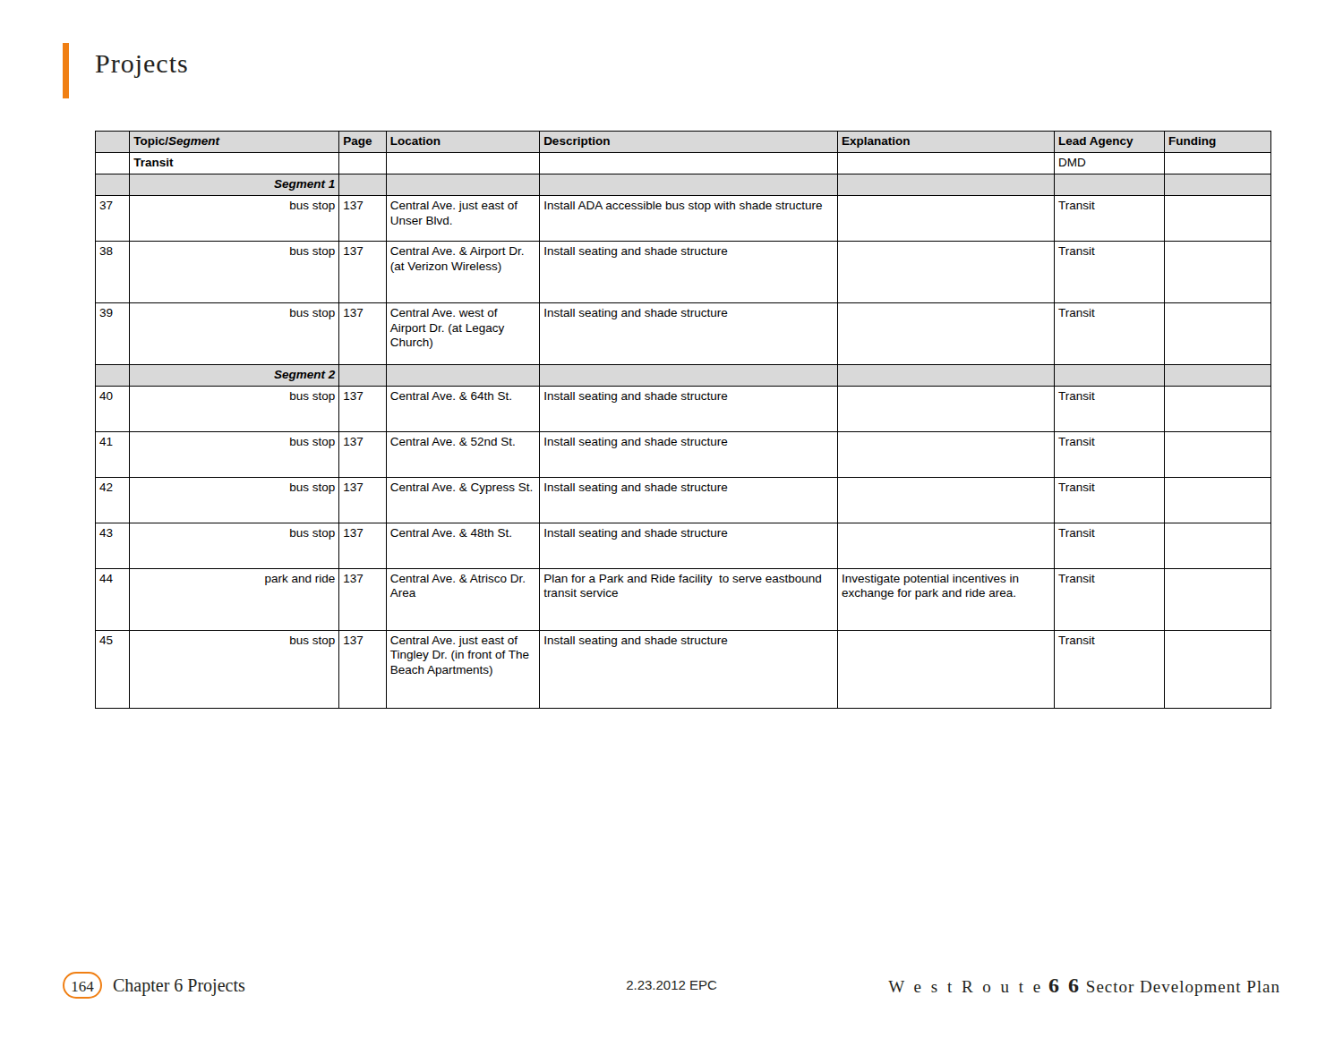Projects
| | Topic/ Segment | Page | Location | Description | Explanation | Lead Agency | Funding |
| --- | --- | --- | --- | --- | --- | --- | --- |
| | Transit | | | | | DMD | |
| | Segment 1 | | | | | | |
| 37 | bus stop | 137 | Central Ave. just east of Unser Blvd. | Install ADA accessible bus stop with shade structure | | Transit | |
| 38 | bus stop | 137 | Central Ave. & Airport Dr. (at Verizon Wireless) | Install seating and shade structure | | Transit | |
| 39 | bus stop | 137 | Central Ave. west of Airport Dr. (at Legacy Church) | Install seating and shade structure | | Transit | |
| | Segment 2 | | | | | | |
| 40 | bus stop | 137 | Central Ave. & 64th St. | Install seating and shade structure | | Transit | |
| 41 | bus stop | 137 | Central Ave. & 52nd St. | Install seating and shade structure | | Transit | |
| 42 | bus stop | 137 | Central Ave. & Cypress St. | Install seating and shade structure | | Transit | |
| 43 | bus stop | 137 | Central Ave. & 48th St. | Install seating and shade structure | | Transit | |
| 44 | park and ride | 137 | Central Ave. & Atrisco Dr. Area | Plan for a Park and Ride facility to serve eastbound transit service | Investigate potential incentives in exchange for park and ride area. | Transit | |
| 45 | bus stop | 137 | Central Ave. just east of Tingley Dr. (in front of The Beach Apartments) | Install seating and shade structure | | Transit | |
164
Chapter 6 Projects
2.23.2012 EPC
W e s t R o u t e 6 6 Sector Development Plan